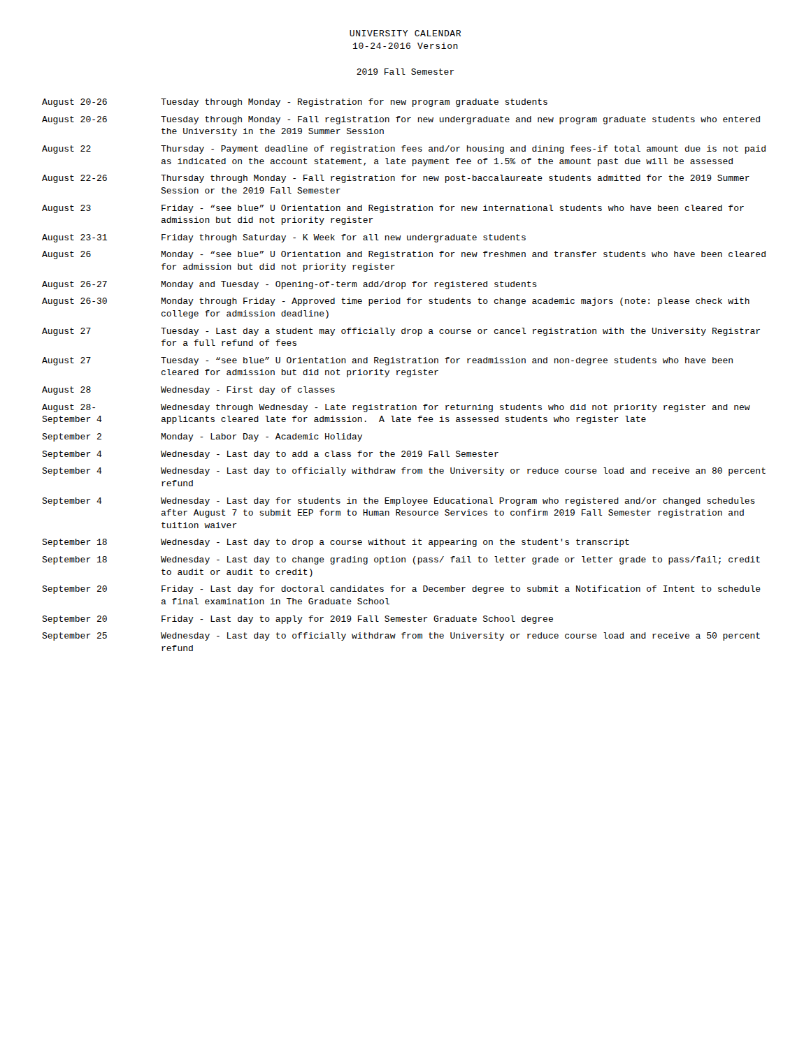UNIVERSITY CALENDAR
10-24-2016 Version
2019 Fall Semester
| August 20-26 | Tuesday through Monday - Registration for new program graduate students |
| August 20-26 | Tuesday through Monday - Fall registration for new undergraduate and new program graduate students who entered the University in the 2019 Summer Session |
| August 22 | Thursday - Payment deadline of registration fees and/or housing and dining fees-if total amount due is not paid as indicated on the account statement, a late payment fee of 1.5% of the amount past due will be assessed |
| August 22-26 | Thursday through Monday - Fall registration for new post-baccalaureate students admitted for the 2019 Summer Session or the 2019 Fall Semester |
| August 23 | Friday - “see blue” U Orientation and Registration for new international students who have been cleared for admission but did not priority register |
| August 23-31 | Friday through Saturday - K Week for all new undergraduate students |
| August 26 | Monday - “see blue” U Orientation and Registration for new freshmen and transfer students who have been cleared for admission but did not priority register |
| August 26-27 | Monday and Tuesday - Opening-of-term add/drop for registered students |
| August 26-30 | Monday through Friday - Approved time period for students to change academic majors (note: please check with college for admission deadline) |
| August 27 | Tuesday - Last day a student may officially drop a course or cancel registration with the University Registrar for a full refund of fees |
| August 27 | Tuesday - “see blue” U Orientation and Registration for readmission and non-degree students who have been cleared for admission but did not priority register |
| August 28 | Wednesday - First day of classes |
| August 28- September 4 | Wednesday through Wednesday - Late registration for returning students who did not priority register and new applicants cleared late for admission. A late fee is assessed students who register late |
| September 2 | Monday - Labor Day - Academic Holiday |
| September 4 | Wednesday - Last day to add a class for the 2019 Fall Semester |
| September 4 | Wednesday - Last day to officially withdraw from the University or reduce course load and receive an 80 percent refund |
| September 4 | Wednesday - Last day for students in the Employee Educational Program who registered and/or changed schedules after August 7 to submit EEP form to Human Resource Services to confirm 2019 Fall Semester registration and tuition waiver |
| September 18 | Wednesday - Last day to drop a course without it appearing on the student's transcript |
| September 18 | Wednesday - Last day to change grading option (pass/ fail to letter grade or letter grade to pass/fail; credit to audit or audit to credit) |
| September 20 | Friday - Last day for doctoral candidates for a December degree to submit a Notification of Intent to schedule a final examination in The Graduate School |
| September 20 | Friday - Last day to apply for 2019 Fall Semester Graduate School degree |
| September 25 | Wednesday - Last day to officially withdraw from the University or reduce course load and receive a 50 percent refund |